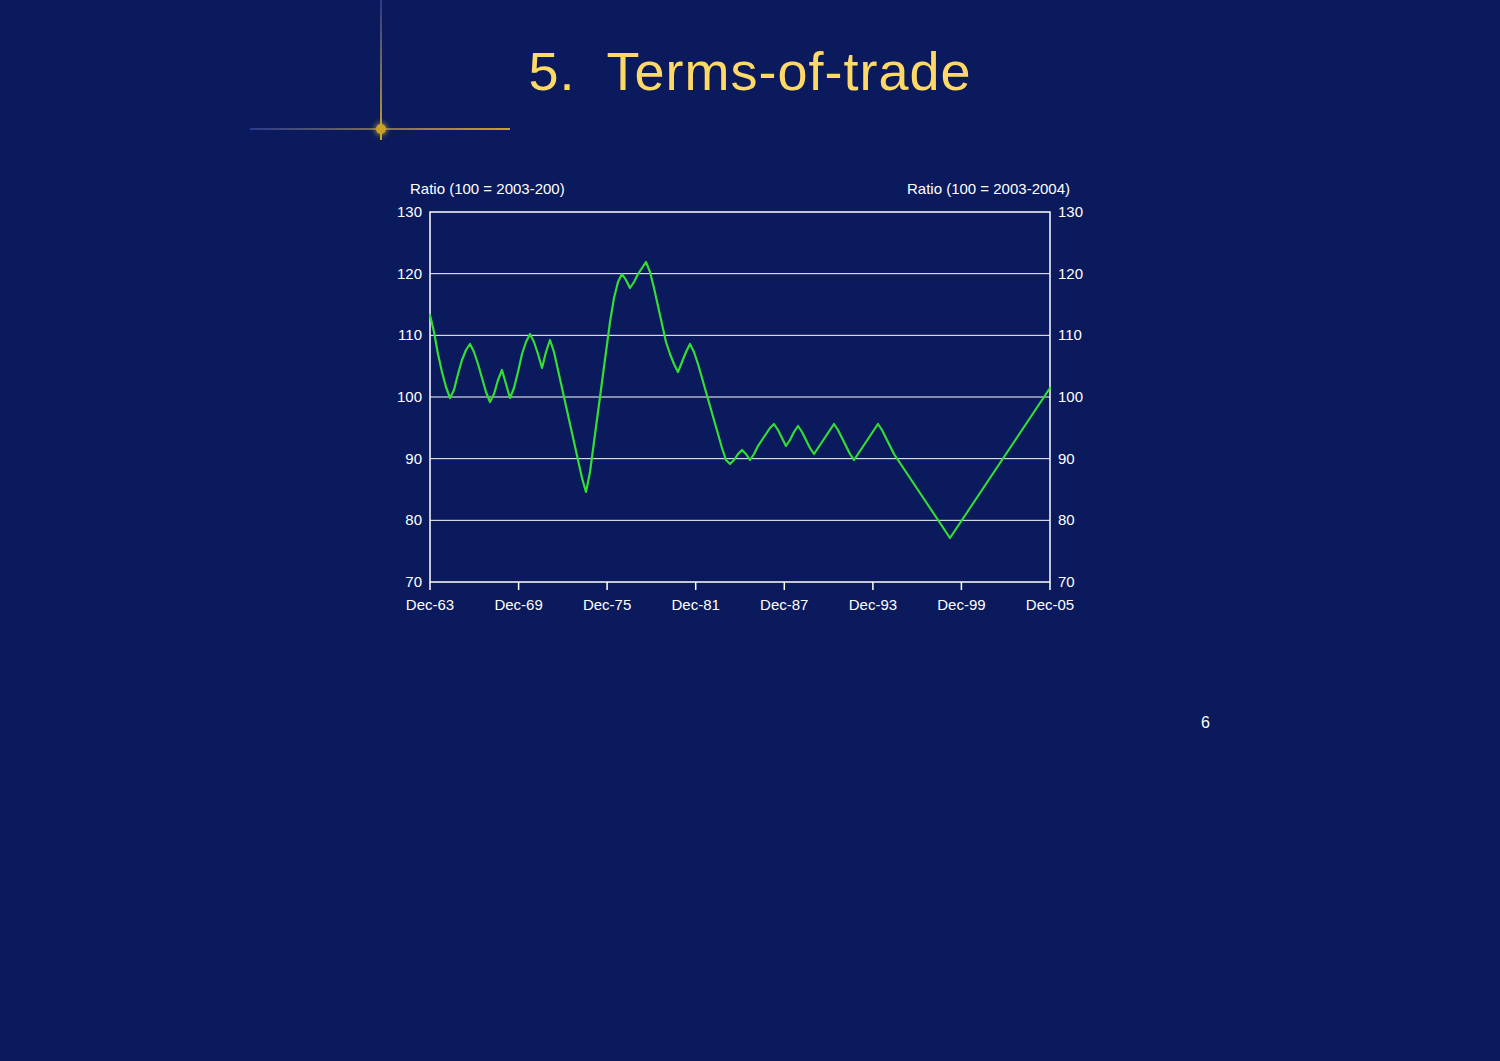5. Terms-of-trade
Ratio (100 = 2003-200)
Ratio (100 = 2003-2004)
130 120 110 100 90 80 70 130 120 110 100 90 80 70 Dec-63 Dec-69 Dec-75 Dec-81 Dec-87 Dec-93 Dec-99 Dec-05
6